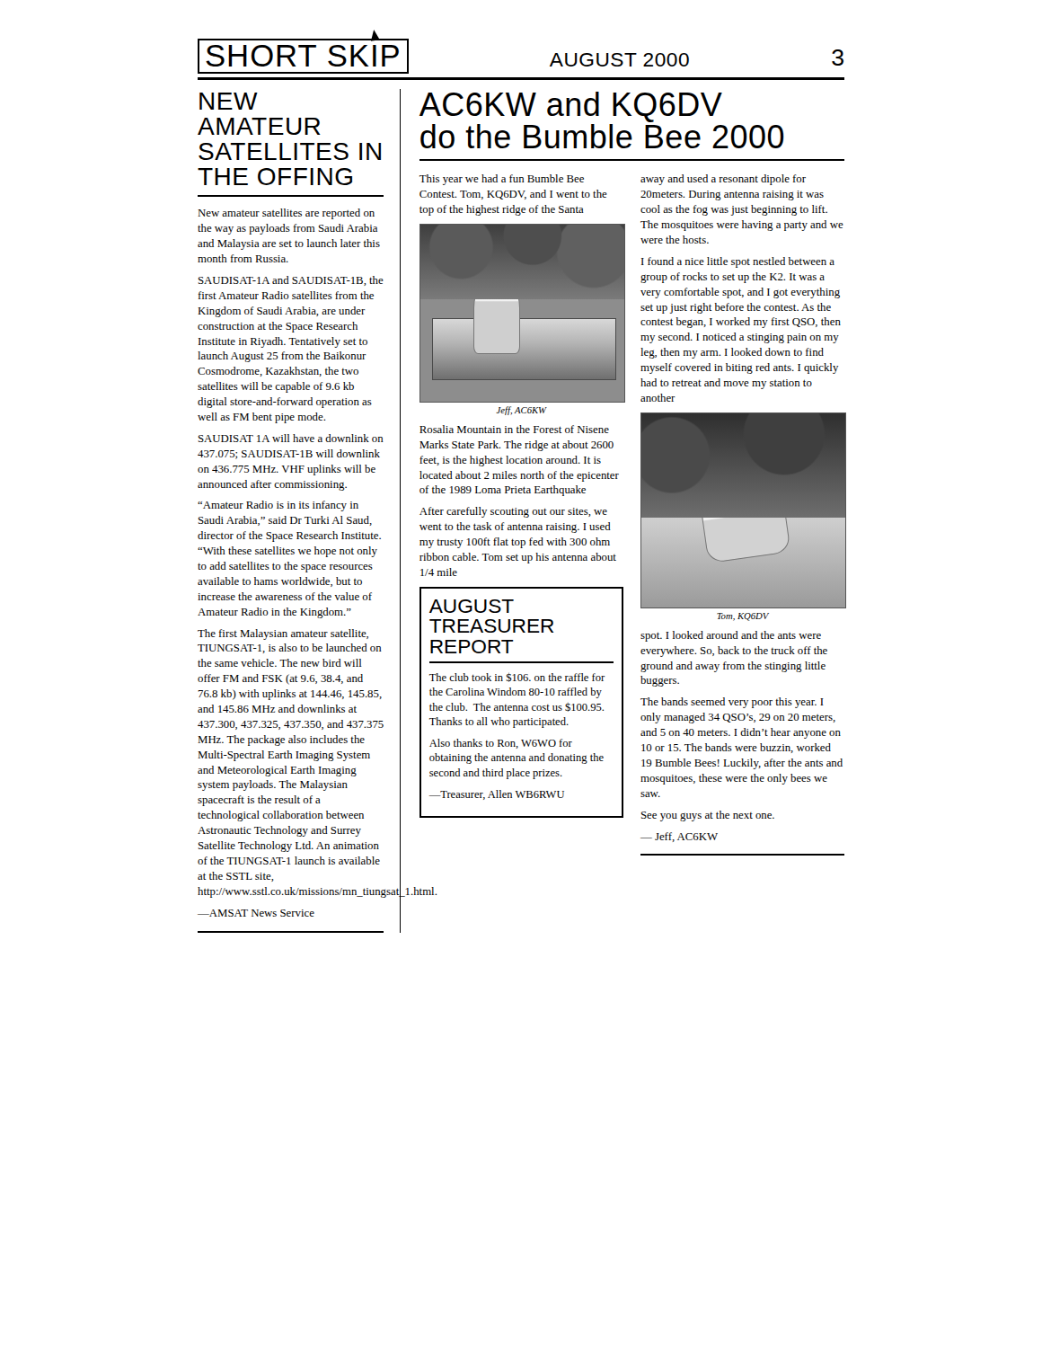SHORT SKIP
AUGUST 2000
3
NEW AMATEUR SATELLITES IN THE OFFING
New amateur satellites are reported on the way as payloads from Saudi Arabia and Malaysia are set to launch later this month from Russia.
SAUDISAT-1A and SAUDISAT-1B, the first Amateur Radio satellites from the Kingdom of Saudi Arabia, are under construction at the Space Research Institute in Riyadh. Tentatively set to launch August 25 from the Baikonur Cosmodrome, Kazakhstan, the two satellites will be capable of 9.6 kb digital store-and-forward operation as well as FM bent pipe mode.
SAUDISAT 1A will have a downlink on 437.075; SAUDISAT-1B will downlink on 436.775 MHz. VHF uplinks will be announced after commissioning.
“Amateur Radio is in its infancy in Saudi Arabia,” said Dr Turki Al Saud, director of the Space Research Institute. “With these satellites we hope not only to add satellites to the space resources available to hams worldwide, but to increase the awareness of the value of Amateur Radio in the Kingdom.”
The first Malaysian amateur satellite, TIUNGSAT-1, is also to be launched on the same vehicle. The new bird will offer FM and FSK (at 9.6, 38.4, and 76.8 kb) with uplinks at 144.46, 145.85, and 145.86 MHz and downlinks at 437.300, 437.325, 437.350, and 437.375 MHz. The package also includes the Multi-Spectral Earth Imaging System and Meteorological Earth Imaging system payloads. The Malaysian spacecraft is the result of a technological collaboration between Astronautic Technology and Surrey Satellite Technology Ltd. An animation of the TIUNGSAT-1 launch is available at the SSTL site, http://www.sstl.co.uk/missions/mn_tiungsat_1.html.
—AMSAT News Service
AC6KW and KQ6DV
do the Bumble Bee 2000
This year we had a fun Bumble Bee Contest. Tom, KQ6DV, and I went to the top of the highest ridge of the Santa
Jeff, AC6KW
Rosalia Mountain in the Forest of Nisene Marks State Park. The ridge at about 2600 feet, is the highest location around. It is located about 2 miles north of the epicenter of the 1989 Loma Prieta Earthquake
After carefully scouting out our sites, we went to the task of antenna raising. I used my trusty 100ft flat top fed with 300 ohm ribbon cable. Tom set up his antenna about 1/4 mile
AUGUST TREASURER REPORT
The club took in $106. on the raffle for the Carolina Windom 80-10 raffled by the club. The antenna cost us $100.95. Thanks to all who participated.
Also thanks to Ron, W6WO for obtaining the antenna and donating the second and third place prizes.
—Treasurer, Allen WB6RWU
away and used a resonant dipole for 20meters. During antenna raising it was cool as the fog was just beginning to lift. The mosquitoes were having a party and we were the hosts.
I found a nice little spot nestled between a group of rocks to set up the K2. It was a very comfortable spot, and I got everything set up just right before the contest. As the contest began, I worked my first QSO, then my second. I noticed a stinging pain on my leg, then my arm. I looked down to find myself covered in biting red ants. I quickly had to retreat and move my station to another
Tom, KQ6DV
spot. I looked around and the ants were everywhere. So, back to the truck off the ground and away from the stinging little buggers.
The bands seemed very poor this year. I only managed 34 QSO’s, 29 on 20 meters, and 5 on 40 meters. I didn’t hear anyone on 10 or 15. The bands were buzzin, worked 19 Bumble Bees! Luckily, after the ants and mosquitoes, these were the only bees we saw.
See you guys at the next one.
— Jeff, AC6KW